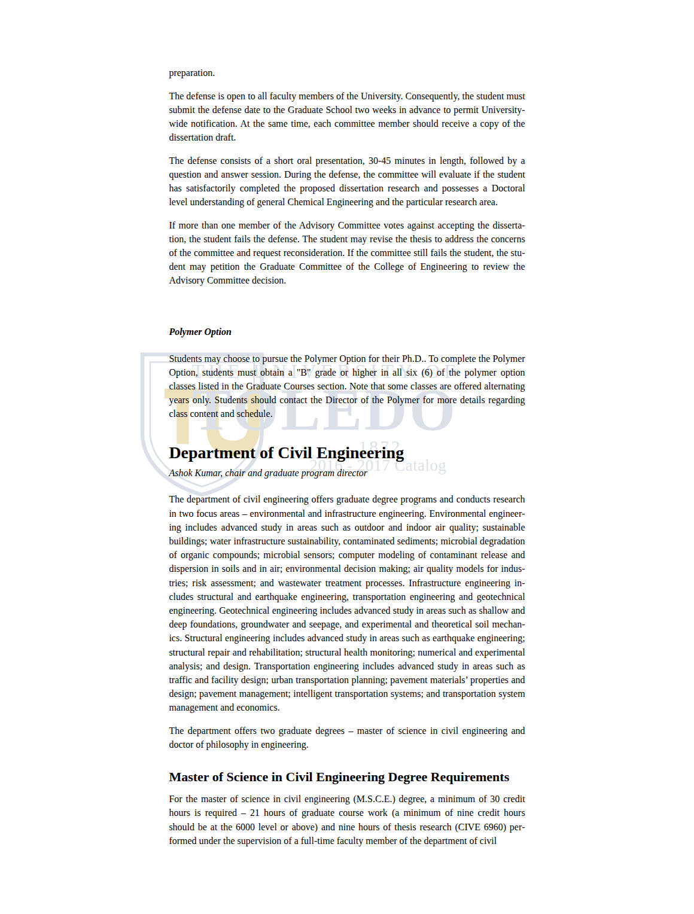THE UNIVERSITY OF
TOLEDO
1872
2016 - 2017 Catalog
preparation.
The defense is open to all faculty members of the University. Consequently, the student must submit the defense date to the Graduate School two weeks in advance to permit University-wide notification. At the same time, each committee member should receive a copy of the dissertation draft.
The defense consists of a short oral presentation, 30-45 minutes in length, followed by a question and answer session. During the defense, the committee will evaluate if the student has satisfactorily completed the proposed dissertation research and possesses a Doctoral level understanding of general Chemical Engineering and the particular research area.
If more than one member of the Advisory Committee votes against accepting the dissertation, the student fails the defense. The student may revise the thesis to address the concerns of the committee and request reconsideration. If the committee still fails the student, the student may petition the Graduate Committee of the College of Engineering to review the Advisory Committee decision.
Polymer Option
Students may choose to pursue the Polymer Option for their Ph.D.. To complete the Polymer Option, students must obtain a "B" grade or higher in all six (6) of the polymer option classes listed in the Graduate Courses section. Note that some classes are offered alternating years only. Students should contact the Director of the Polymer for more details regarding class content and schedule.
Department of Civil Engineering
Ashok Kumar, chair and graduate program director
The department of civil engineering offers graduate degree programs and conducts research in two focus areas – environmental and infrastructure engineering. Environmental engineering includes advanced study in areas such as outdoor and indoor air quality; sustainable buildings; water infrastructure sustainability, contaminated sediments; microbial degradation of organic compounds; microbial sensors; computer modeling of contaminant release and dispersion in soils and in air; environmental decision making; air quality models for industries; risk assessment; and wastewater treatment processes. Infrastructure engineering includes structural and earthquake engineering, transportation engineering and geotechnical engineering. Geotechnical engineering includes advanced study in areas such as shallow and deep foundations, groundwater and seepage, and experimental and theoretical soil mechanics. Structural engineering includes advanced study in areas such as earthquake engineering; structural repair and rehabilitation; structural health monitoring; numerical and experimental analysis; and design. Transportation engineering includes advanced study in areas such as traffic and facility design; urban transportation planning; pavement materials’ properties and design; pavement management; intelligent transportation systems; and transportation system management and economics.
The department offers two graduate degrees – master of science in civil engineering and doctor of philosophy in engineering.
Master of Science in Civil Engineering Degree Requirements
For the master of science in civil engineering (M.S.C.E.) degree, a minimum of 30 credit hours is required – 21 hours of graduate course work (a minimum of nine credit hours should be at the 6000 level or above) and nine hours of thesis research (CIVE 6960) performed under the supervision of a full-time faculty member of the department of civil